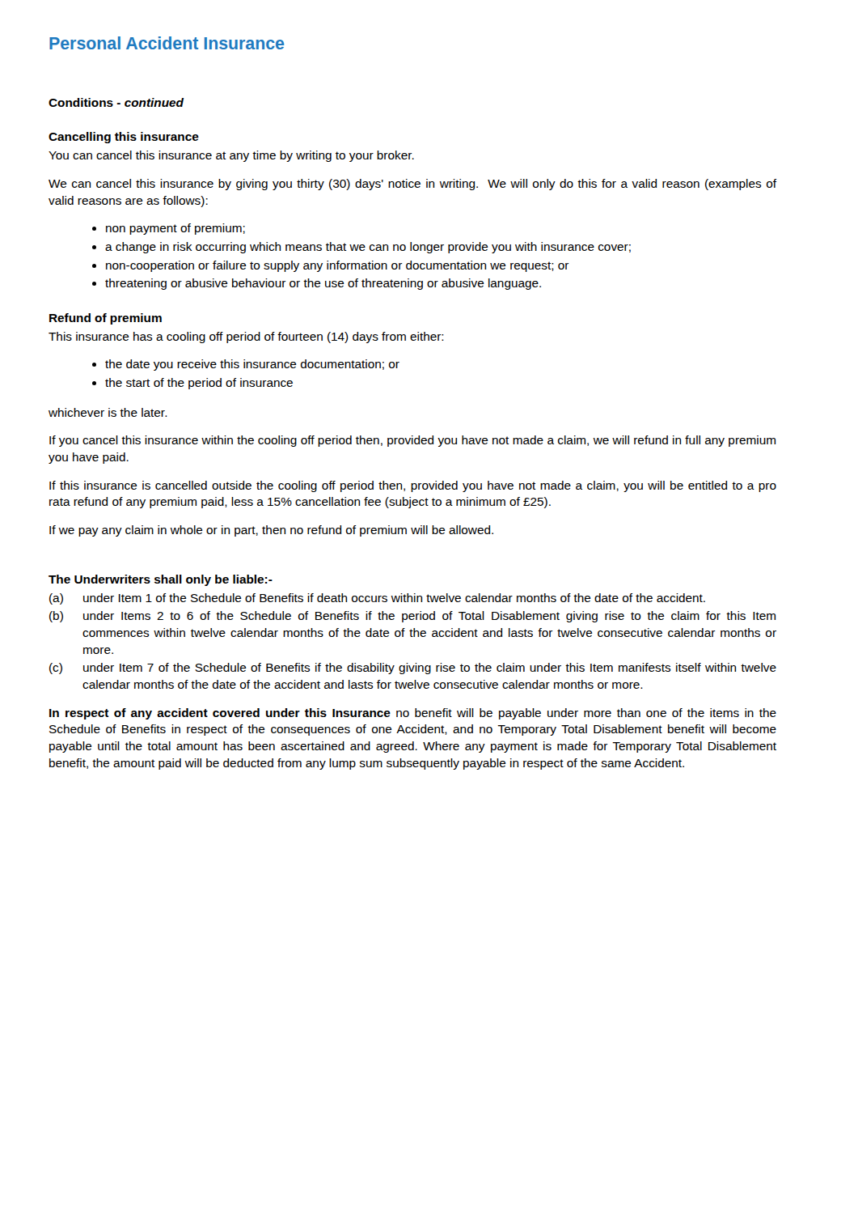Personal Accident Insurance
Conditions - continued
Cancelling this insurance
You can cancel this insurance at any time by writing to your broker.
We can cancel this insurance by giving you thirty (30) days' notice in writing. We will only do this for a valid reason (examples of valid reasons are as follows):
non payment of premium;
a change in risk occurring which means that we can no longer provide you with insurance cover;
non-cooperation or failure to supply any information or documentation we request; or
threatening or abusive behaviour or the use of threatening or abusive language.
Refund of premium
This insurance has a cooling off period of fourteen (14) days from either:
the date you receive this insurance documentation; or
the start of the period of insurance
whichever is the later.
If you cancel this insurance within the cooling off period then, provided you have not made a claim, we will refund in full any premium you have paid.
If this insurance is cancelled outside the cooling off period then, provided you have not made a claim, you will be entitled to a pro rata refund of any premium paid, less a 15% cancellation fee (subject to a minimum of £25).
If we pay any claim in whole or in part, then no refund of premium will be allowed.
The Underwriters shall only be liable:-
under Item 1 of the Schedule of Benefits if death occurs within twelve calendar months of the date of the accident.
under Items 2 to 6 of the Schedule of Benefits if the period of Total Disablement giving rise to the claim for this Item commences within twelve calendar months of the date of the accident and lasts for twelve consecutive calendar months or more.
under Item 7 of the Schedule of Benefits if the disability giving rise to the claim under this Item manifests itself within twelve calendar months of the date of the accident and lasts for twelve consecutive calendar months or more.
In respect of any accident covered under this Insurance no benefit will be payable under more than one of the items in the Schedule of Benefits in respect of the consequences of one Accident, and no Temporary Total Disablement benefit will become payable until the total amount has been ascertained and agreed. Where any payment is made for Temporary Total Disablement benefit, the amount paid will be deducted from any lump sum subsequently payable in respect of the same Accident.